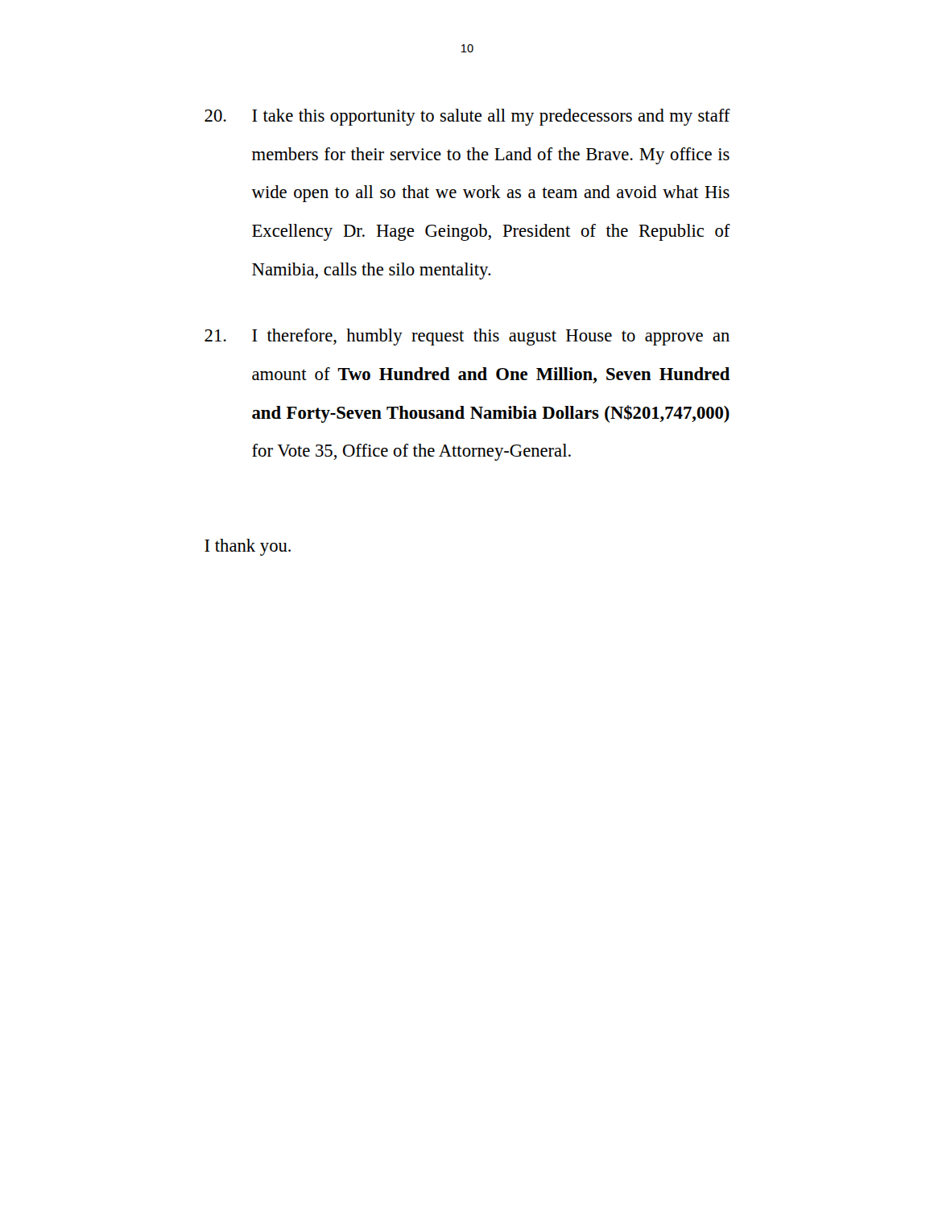10
20. I take this opportunity to salute all my predecessors and my staff members for their service to the Land of the Brave. My office is wide open to all so that we work as a team and avoid what His Excellency Dr. Hage Geingob, President of the Republic of Namibia, calls the silo mentality.
21. I therefore, humbly request this august House to approve an amount of Two Hundred and One Million, Seven Hundred and Forty-Seven Thousand Namibia Dollars (N$201,747,000) for Vote 35, Office of the Attorney-General.
I thank you.